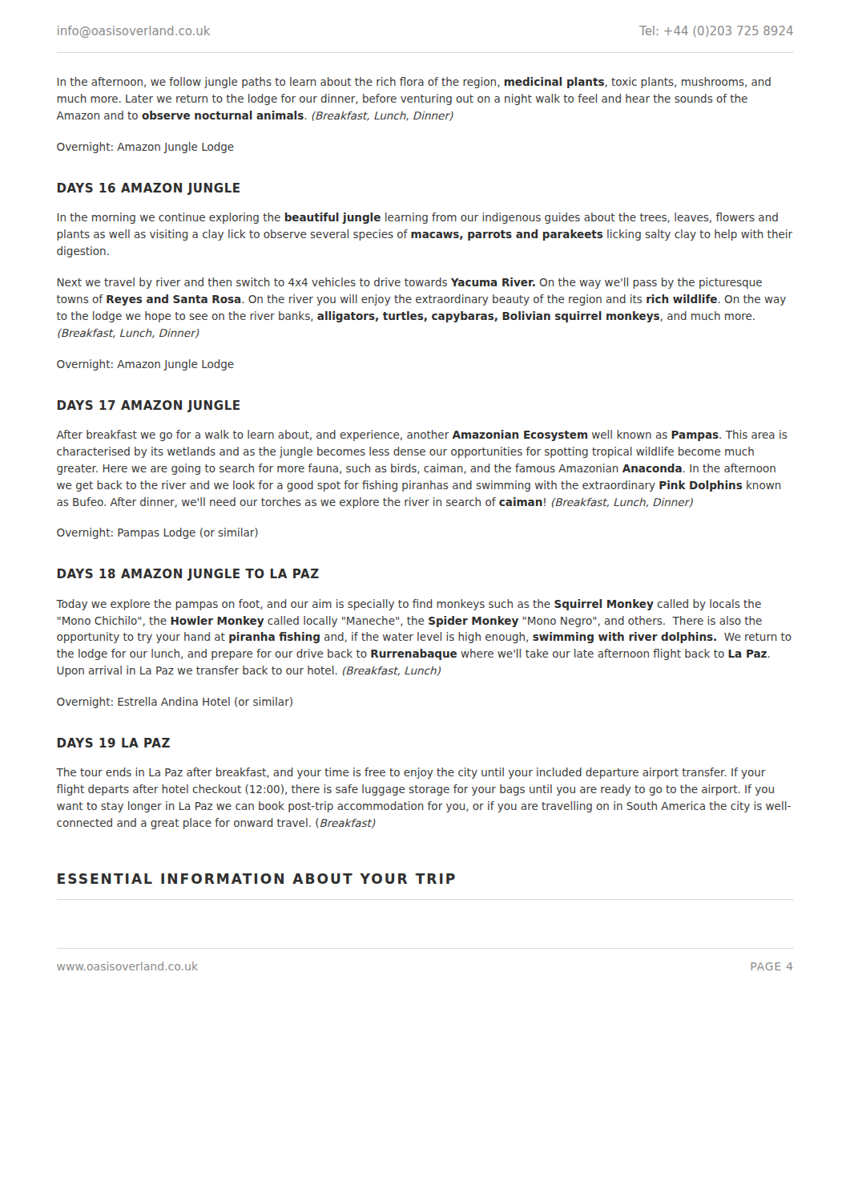info@oasisoverland.co.uk
Tel: +44 (0)203 725 8924
In the afternoon, we follow jungle paths to learn about the rich flora of the region, medicinal plants, toxic plants, mushrooms, and much more. Later we return to the lodge for our dinner, before venturing out on a night walk to feel and hear the sounds of the Amazon and to observe nocturnal animals. (Breakfast, Lunch, Dinner)
Overnight: Amazon Jungle Lodge
Days 16 Amazon Jungle
In the morning we continue exploring the beautiful jungle learning from our indigenous guides about the trees, leaves, flowers and plants as well as visiting a clay lick to observe several species of macaws, parrots and parakeets licking salty clay to help with their digestion.
Next we travel by river and then switch to 4x4 vehicles to drive towards Yacuma River. On the way we'll pass by the picturesque towns of Reyes and Santa Rosa. On the river you will enjoy the extraordinary beauty of the region and its rich wildlife. On the way to the lodge we hope to see on the river banks, alligators, turtles, capybaras, Bolivian squirrel monkeys, and much more. (Breakfast, Lunch, Dinner)
Overnight: Amazon Jungle Lodge
Days 17 Amazon Jungle
After breakfast we go for a walk to learn about, and experience, another Amazonian Ecosystem well known as Pampas. This area is characterised by its wetlands and as the jungle becomes less dense our opportunities for spotting tropical wildlife become much greater. Here we are going to search for more fauna, such as birds, caiman, and the famous Amazonian Anaconda. In the afternoon we get back to the river and we look for a good spot for fishing piranhas and swimming with the extraordinary Pink Dolphins known as Bufeo. After dinner, we'll need our torches as we explore the river in search of caiman! (Breakfast, Lunch, Dinner)
Overnight: Pampas Lodge (or similar)
Days 18 Amazon Jungle to La Paz
Today we explore the pampas on foot, and our aim is specially to find monkeys such as the Squirrel Monkey called by locals the "Mono Chichilo", the Howler Monkey called locally "Maneche", the Spider Monkey "Mono Negro", and others. There is also the opportunity to try your hand at piranha fishing and, if the water level is high enough, swimming with river dolphins. We return to the lodge for our lunch, and prepare for our drive back to Rurrenabaque where we'll take our late afternoon flight back to La Paz. Upon arrival in La Paz we transfer back to our hotel. (Breakfast, Lunch)
Overnight: Estrella Andina Hotel (or similar)
Days 19 La Paz
The tour ends in La Paz after breakfast, and your time is free to enjoy the city until your included departure airport transfer. If your flight departs after hotel checkout (12:00), there is safe luggage storage for your bags until you are ready to go to the airport. If you want to stay longer in La Paz we can book post-trip accommodation for you, or if you are travelling on in South America the city is well-connected and a great place for onward travel. (Breakfast)
Essential Information About Your Trip
www.oasisoverland.co.uk
PAGE 4